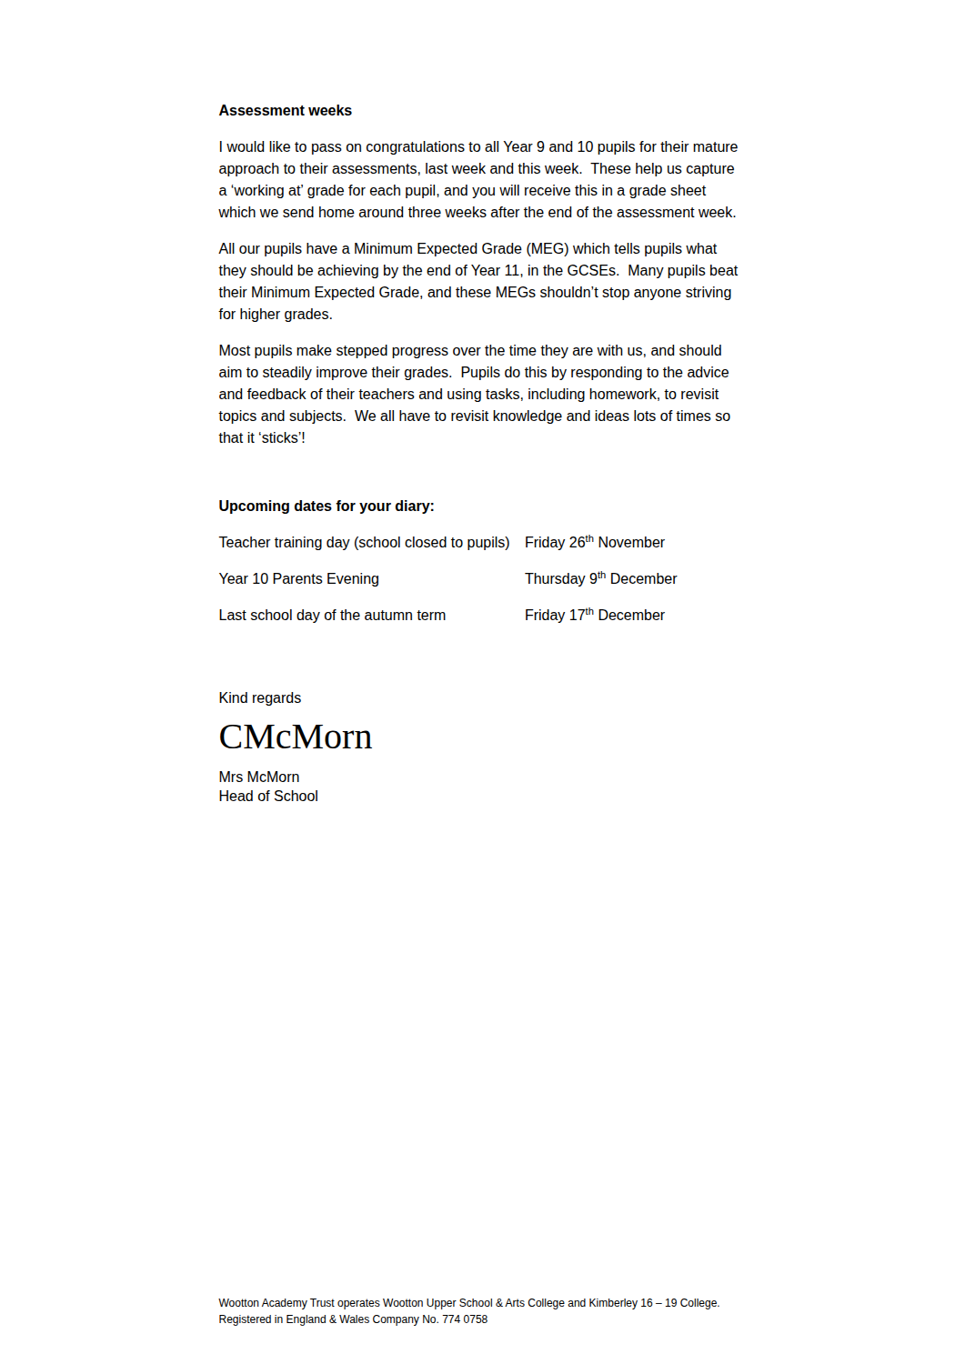Assessment weeks
I would like to pass on congratulations to all Year 9 and 10 pupils for their mature approach to their assessments, last week and this week. These help us capture a ‘working at’ grade for each pupil, and you will receive this in a grade sheet which we send home around three weeks after the end of the assessment week.
All our pupils have a Minimum Expected Grade (MEG) which tells pupils what they should be achieving by the end of Year 11, in the GCSEs. Many pupils beat their Minimum Expected Grade, and these MEGs shouldn’t stop anyone striving for higher grades.
Most pupils make stepped progress over the time they are with us, and should aim to steadily improve their grades. Pupils do this by responding to the advice and feedback of their teachers and using tasks, including homework, to revisit topics and subjects. We all have to revisit knowledge and ideas lots of times so that it ‘sticks’!
Upcoming dates for your diary:
| Teacher training day (school closed to pupils) | Friday 26 th November |
| Year 10 Parents Evening | Thursday 9 th December |
| Last school day of the autumn term | Friday 17 th December |
Kind regards
CMcMorn
Mrs McMorn
Head of School
Wootton Academy Trust operates Wootton Upper School & Arts College and Kimberley 16 – 19 College. Registered in England & Wales Company No. 774 0758